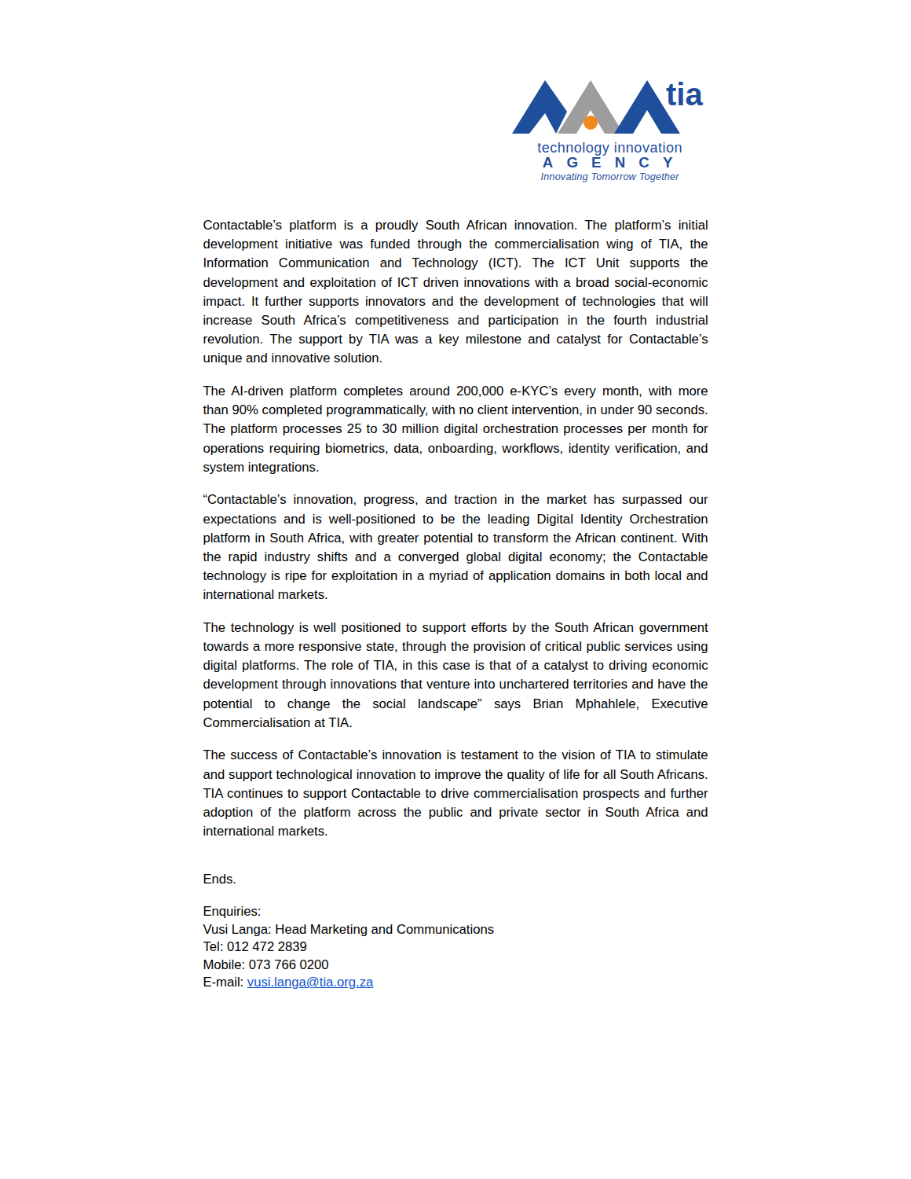tia
technology innovation
A G E N C Y
Innovating Tomorrow Together
Contactable’s platform is a proudly South African innovation. The platform’s initial development initiative was funded through the commercialisation wing of TIA, the Information Communication and Technology (ICT). The ICT Unit supports the development and exploitation of ICT driven innovations with a broad social-economic impact. It further supports innovators and the development of technologies that will increase South Africa’s competitiveness and participation in the fourth industrial revolution. The support by TIA was a key milestone and catalyst for Contactable’s unique and innovative solution.
The AI-driven platform completes around 200,000 e-KYC’s every month, with more than 90% completed programmatically, with no client intervention, in under 90 seconds. The platform processes 25 to 30 million digital orchestration processes per month for operations requiring biometrics, data, onboarding, workflows, identity verification, and system integrations.
“Contactable’s innovation, progress, and traction in the market has surpassed our expectations and is well-positioned to be the leading Digital Identity Orchestration platform in South Africa, with greater potential to transform the African continent. With the rapid industry shifts and a converged global digital economy; the Contactable technology is ripe for exploitation in a myriad of application domains in both local and international markets.
The technology is well positioned to support efforts by the South African government towards a more responsive state, through the provision of critical public services using digital platforms. The role of TIA, in this case is that of a catalyst to driving economic development through innovations that venture into unchartered territories and have the potential to change the social landscape” says Brian Mphahlele, Executive Commercialisation at TIA.
The success of Contactable’s innovation is testament to the vision of TIA to stimulate and support technological innovation to improve the quality of life for all South Africans. TIA continues to support Contactable to drive commercialisation prospects and further adoption of the platform across the public and private sector in South Africa and international markets.
Ends.
Enquiries: Vusi Langa: Head Marketing and Communications Tel: 012 472 2839 Mobile: 073 766 0200 E-mail: vusi.langa@tia.org.za